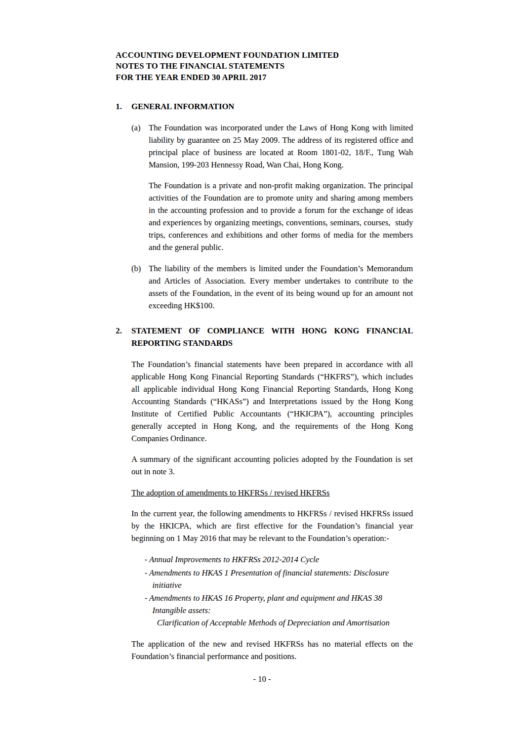Accounting Development Foundation Limited
Notes to the Financial Statements
For the Year Ended 30 April 2017
1. General Information
(a)
The Foundation was incorporated under the Laws of Hong Kong with limited liability by guarantee on 25 May 2009. The address of its registered office and principal place of business are located at Room 1801-02, 18/F., Tung Wah Mansion, 199-203 Hennessy Road, Wan Chai, Hong Kong.
The Foundation is a private and non-profit making organization. The principal activities of the Foundation are to promote unity and sharing among members in the accounting profession and to provide a forum for the exchange of ideas and experiences by organizing meetings, conventions, seminars, courses, study trips, conferences and exhibitions and other forms of media for the members and the general public.
(b)
The liability of the members is limited under the Foundation’s Memorandum and Articles of Association. Every member undertakes to contribute to the assets of the Foundation, in the event of its being wound up for an amount not exceeding HK$100.
2. Statement of Compliance with Hong Kong Financial Reporting Standards
The Foundation’s financial statements have been prepared in accordance with all applicable Hong Kong Financial Reporting Standards (“HKFRS”), which includes all applicable individual Hong Kong Financial Reporting Standards, Hong Kong Accounting Standards (“HKASs”) and Interpretations issued by the Hong Kong Institute of Certified Public Accountants (“HKICPA”), accounting principles generally accepted in Hong Kong, and the requirements of the Hong Kong Companies Ordinance.
A summary of the significant accounting policies adopted by the Foundation is set out in note 3.
The adoption of amendments to HKFRSs / revised HKFRSs
In the current year, the following amendments to HKFRSs / revised HKFRSs issued by the HKICPA, which are first effective for the Foundation’s financial year beginning on 1 May 2016 that may be relevant to the Foundation’s operation:-
- Annual Improvements to HKFRSs 2012-2014 Cycle
- Amendments to HKAS 1 Presentation of financial statements: Disclosure initiative
- Amendments to HKAS 16 Property, plant and equipment and HKAS 38 Intangible assets: Clarification of Acceptable Methods of Depreciation and Amortisation
The application of the new and revised HKFRSs has no material effects on the Foundation’s financial performance and positions.
- 10 -